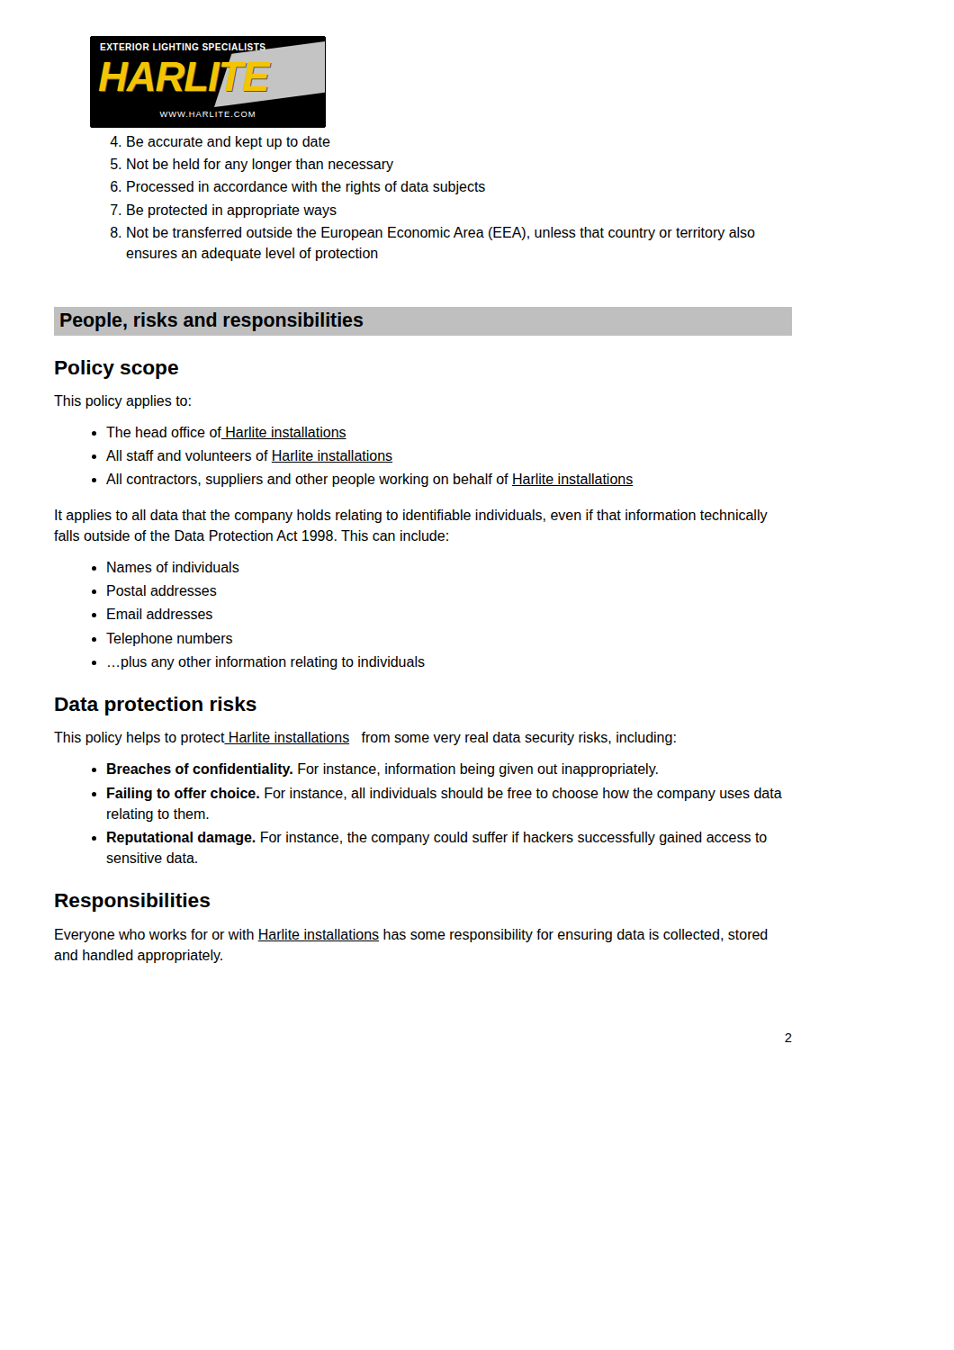Exterior Lighting Specialists HARLITE WWW.HARLITE.COM
Be accurate and kept up to date
Not be held for any longer than necessary
Processed in accordance with the rights of data subjects
Be protected in appropriate ways
Not be transferred outside the European Economic Area (EEA), unless that country or territory also ensures an adequate level of protection
People, risks and responsibilities
Policy scope
This policy applies to:
The head office of Harlite installations
All staff and volunteers of Harlite installations
All contractors, suppliers and other people working on behalf of Harlite installations
It applies to all data that the company holds relating to identifiable individuals, even if that information technically falls outside of the Data Protection Act 1998. This can include:
Names of individuals
Postal addresses
Email addresses
Telephone numbers
…plus any other information relating to individuals
Data protection risks
This policy helps to protect Harlite installations from some very real data security risks, including:
Breaches of confidentiality. For instance, information being given out inappropriately.
Failing to offer choice. For instance, all individuals should be free to choose how the company uses data relating to them.
Reputational damage. For instance, the company could suffer if hackers successfully gained access to sensitive data.
Responsibilities
Everyone who works for or with Harlite installations has some responsibility for ensuring data is collected, stored and handled appropriately.
2